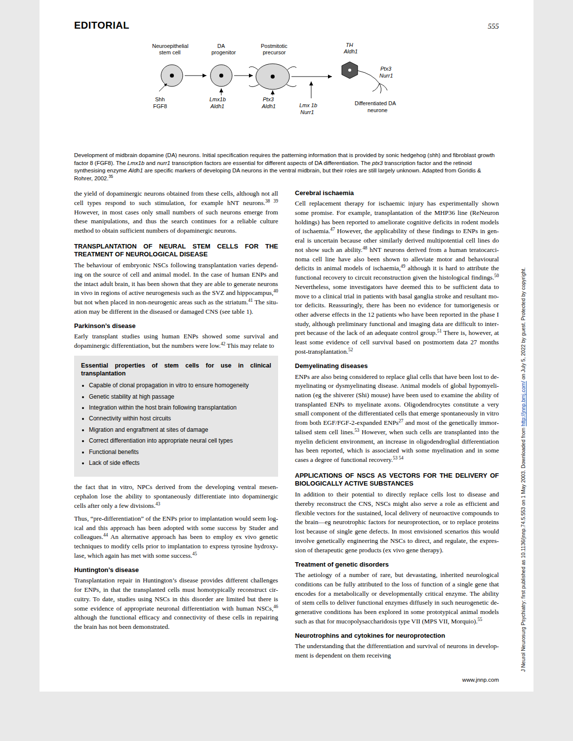J Neurol Neurosurg Psychiatry: first published as 10.1136/jnnp.74.5.553 on 1 May 2003. Downloaded from http://jnnp.bmj.com/ on July 5, 2022 by guest. Protected by copyright.
EDITORIAL
555
Neuroepithelial stem cell DA progenitor Postmitotic precursor TH Aldh1 Shh FGF8 Lmx1b Aldh1 Ptx3 Aldh1 Lmx 1b Nurr1 Ptx3 Nurr1 Differentiated DA neurone
Development of midbrain dopamine (DA) neurons. Initial specification requires the patterning information that is provided by sonic hedgehog (shh) and fibroblast growth factor 8 (FGF8). The Lmx1b and nurr1 transcription factors are essential for different aspects of DA differentiation. The ptx3 transcription factor and the retinoid synthesising enzyme Aldh1 are specific markers of developing DA neurons in the ventral midbrain, but their roles are still largely unknown. Adapted from Goridis & Rohrer, 2002.35
the yield of dopaminergic neurons obtained from these cells, although not all cell types respond to such stimulation, for example hNT neurons.38 39 However, in most cases only small numbers of such neurons emerge from these manipulations, and thus the search continues for a reliable culture method to obtain sufficient numbers of dopaminergic neurons.
Transplantation of neural stem cells for the treatment of neurological disease
The behaviour of embryonic NSCs following transplantation varies depending on the source of cell and animal model. In the case of human ENPs and the intact adult brain, it has been shown that they are able to generate neurons in vivo in regions of active neurogenesis such as the SVZ and hippocampus,40 but not when placed in non-neurogenic areas such as the striatum.41 The situation may be different in the diseased or damaged CNS (see table 1).
Parkinson’s disease
Early transplant studies using human ENPs showed some survival and dopaminergic differentiation, but the numbers were low.42 This may relate to
Essential properties of stem cells for use in clinical transplantation
Capable of clonal propagation in vitro to ensure homogeneity
Genetic stability at high passage
Integration within the host brain following transplantation
Connectivity within host circuits
Migration and engraftment at sites of damage
Correct differentiation into appropriate neural cell types
Functional benefits
Lack of side effects
the fact that in vitro, NPCs derived from the developing ventral mesencephalon lose the ability to spontaneously differentiate into dopaminergic cells after only a few divisions.43
Thus, “pre-differentiation” of the ENPs prior to implantation would seem logical and this approach has been adopted with some success by Studer and colleagues.44 An alternative approach has been to employ ex vivo genetic techniques to modify cells prior to implantation to express tyrosine hydroxylase, which again has met with some success.45
Huntington’s disease
Transplantation repair in Huntington’s disease provides different challenges for ENPs, in that the transplanted cells must homotypically reconstruct circuitry. To date, studies using NSCs in this disorder are limited but there is some evidence of appropriate neuronal differentiation with human NSCs,46 although the functional efficacy and connectivity of these cells in repairing the brain has not been demonstrated.
Cerebral ischaemia
Cell replacement therapy for ischaemic injury has experimentally shown some promise. For example, transplantation of the MHP36 line (ReNeuron holdings) has been reported to ameliorate cognitive deficits in rodent models of ischaemia.47 However, the applicability of these findings to ENPs in general is uncertain because other similarly derived multipotential cell lines do not show such an ability.48 hNT neurons derived from a human teratocarcinoma cell line have also been shown to alleviate motor and behavioural deficits in animal models of ischaemia,49 although it is hard to attribute the functional recovery to circuit reconstruction given the histological findings.50 Nevertheless, some investigators have deemed this to be sufficient data to move to a clinical trial in patients with basal ganglia stroke and resultant motor deficits. Reassuringly, there has been no evidence for tumorigenesis or other adverse effects in the 12 patients who have been reported in the phase I study, although preliminary functional and imaging data are difficult to interpret because of the lack of an adequate control group.51 There is, however, at least some evidence of cell survival based on postmortem data 27 months post-transplantation.52
Demyelinating diseases
ENPs are also being considered to replace glial cells that have been lost to demyelinating or dysmyelinating disease. Animal models of global hypomyelination (eg the shiverer (Shi) mouse) have been used to examine the ability of transplanted ENPs to myelinate axons. Oligodendrocytes constitute a very small component of the differentiated cells that emerge spontaneously in vitro from both EGF/FGF-2-expanded ENPs27 and most of the genetically immortalised stem cell lines.53 However, when such cells are transplanted into the myelin deficient environment, an increase in oligodendroglial differentiation has been reported, which is associated with some myelination and in some cases a degree of functional recovery.53 54
Applications of NSCs as vectors for the delivery of biologically active substances
In addition to their potential to directly replace cells lost to disease and thereby reconstruct the CNS, NSCs might also serve a role as efficient and flexible vectors for the sustained, local delivery of neuroactive compounds to the brain—eg neurotrophic factors for neuroprotection, or to replace proteins lost because of single gene defects. In most envisioned scenarios this would involve genetically engineering the NSCs to direct, and regulate, the expression of therapeutic gene products (ex vivo gene therapy).
Treatment of genetic disorders
The aetiology of a number of rare, but devastating, inherited neurological conditions can be fully attributed to the loss of function of a single gene that encodes for a metabolically or developmentally critical enzyme. The ability of stem cells to deliver functional enzymes diffusely in such neurogenetic degenerative conditions has been explored in some prototypical animal models such as that for mucopolysaccharidosis type VII (MPS VII, Morquio).55
Neurotrophins and cytokines for neuroprotection
The understanding that the differentiation and survival of neurons in development is dependent on them receiving
www.jnnp.com